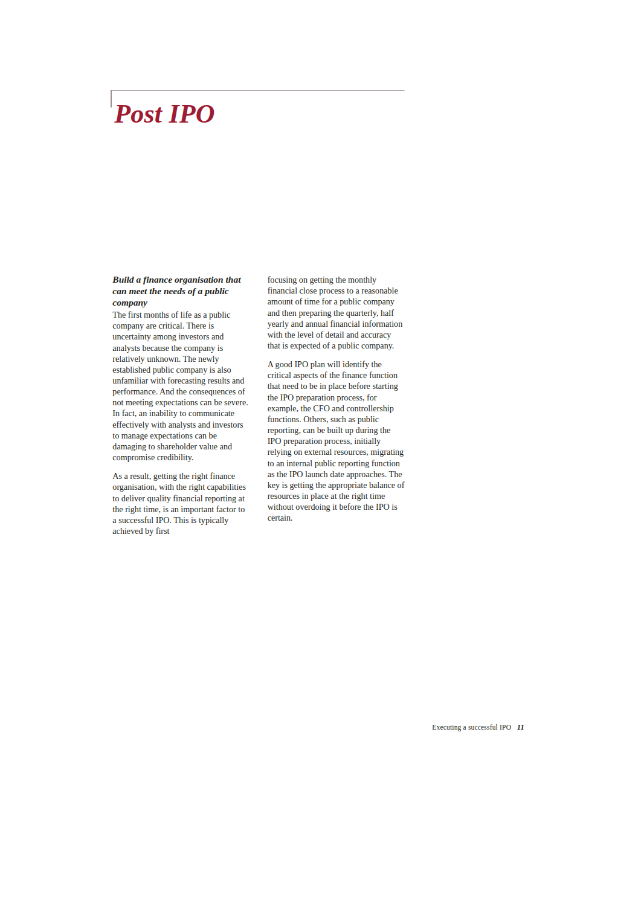Post IPO
Build a finance organisation that can meet the needs of a public company
The first months of life as a public company are critical. There is uncertainty among investors and analysts because the company is relatively unknown. The newly established public company is also unfamiliar with forecasting results and performance. And the consequences of not meeting expectations can be severe. In fact, an inability to communicate effectively with analysts and investors to manage expectations can be damaging to shareholder value and compromise credibility.
As a result, getting the right finance organisation, with the right capabilities to deliver quality financial reporting at the right time, is an important factor to a successful IPO. This is typically achieved by first
focusing on getting the monthly financial close process to a reasonable amount of time for a public company and then preparing the quarterly, half yearly and annual financial information with the level of detail and accuracy that is expected of a public company.
A good IPO plan will identify the critical aspects of the finance function that need to be in place before starting the IPO preparation process, for example, the CFO and controllership functions. Others, such as public reporting, can be built up during the IPO preparation process, initially relying on external resources, migrating to an internal public reporting function as the IPO launch date approaches. The key is getting the appropriate balance of resources in place at the right time without overdoing it before the IPO is certain.
Executing a successful IPO11